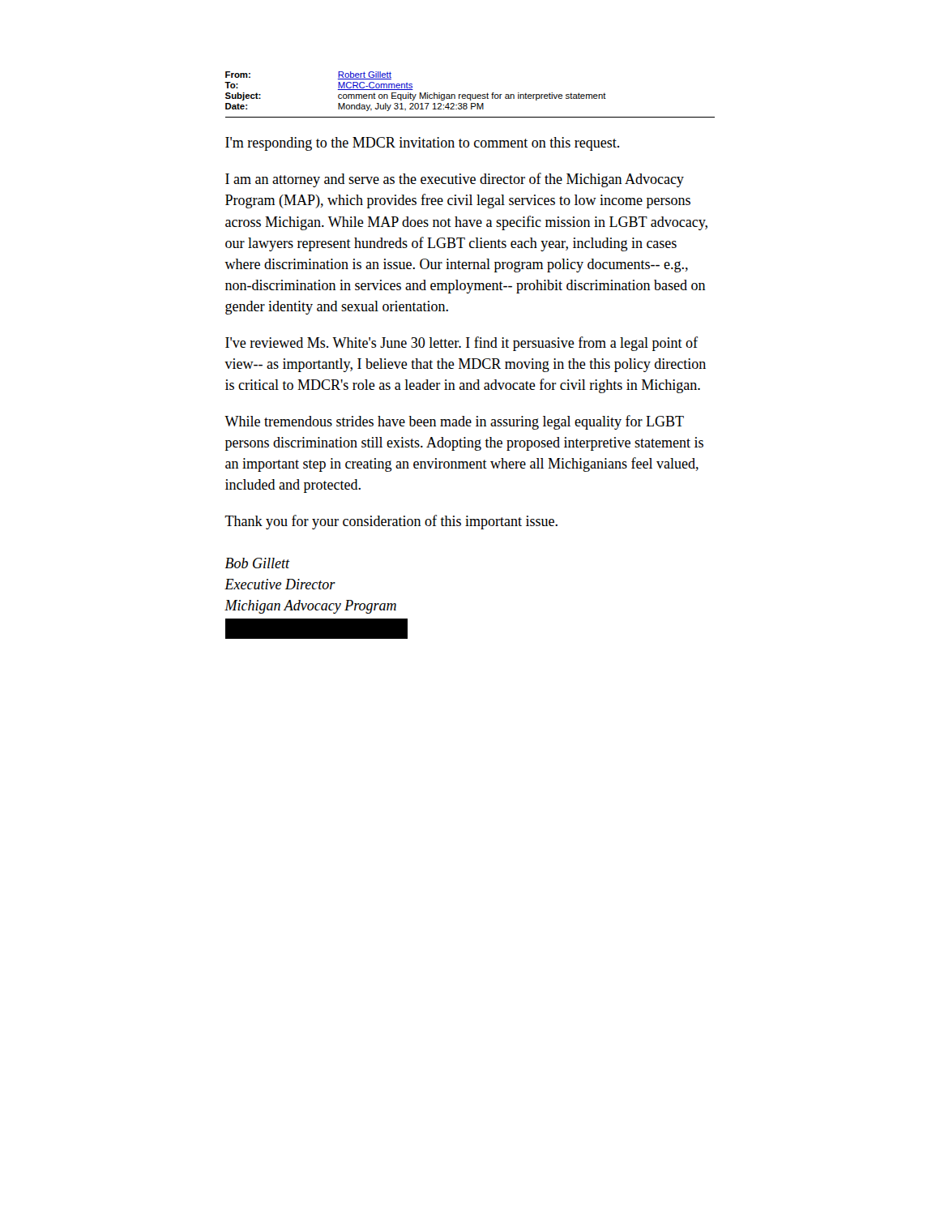| From: | Robert Gillett |
| To: | MCRC-Comments |
| Subject: | comment on Equity Michigan request for an interpretive statement |
| Date: | Monday, July 31, 2017 12:42:38 PM |
I'm responding to the MDCR invitation to comment on this request.
I am an attorney and serve as the executive director of the Michigan Advocacy Program (MAP), which provides free civil legal services to low income persons across Michigan. While MAP does not have a specific mission in LGBT advocacy, our lawyers represent hundreds of LGBT clients each year, including in cases where discrimination is an issue. Our internal program policy documents-- e.g., non-discrimination in services and employment-- prohibit discrimination based on gender identity and sexual orientation.
I've reviewed Ms. White's June 30 letter. I find it persuasive from a legal point of view-- as importantly, I believe that the MDCR moving in the this policy direction is critical to MDCR's role as a leader in and advocate for civil rights in Michigan.
While tremendous strides have been made in assuring legal equality for LGBT persons discrimination still exists. Adopting the proposed interpretive statement is an important step in creating an environment where all Michiganians feel valued, included and protected.
Thank you for your consideration of this important issue.
Bob Gillett
Executive Director
Michigan Advocacy Program